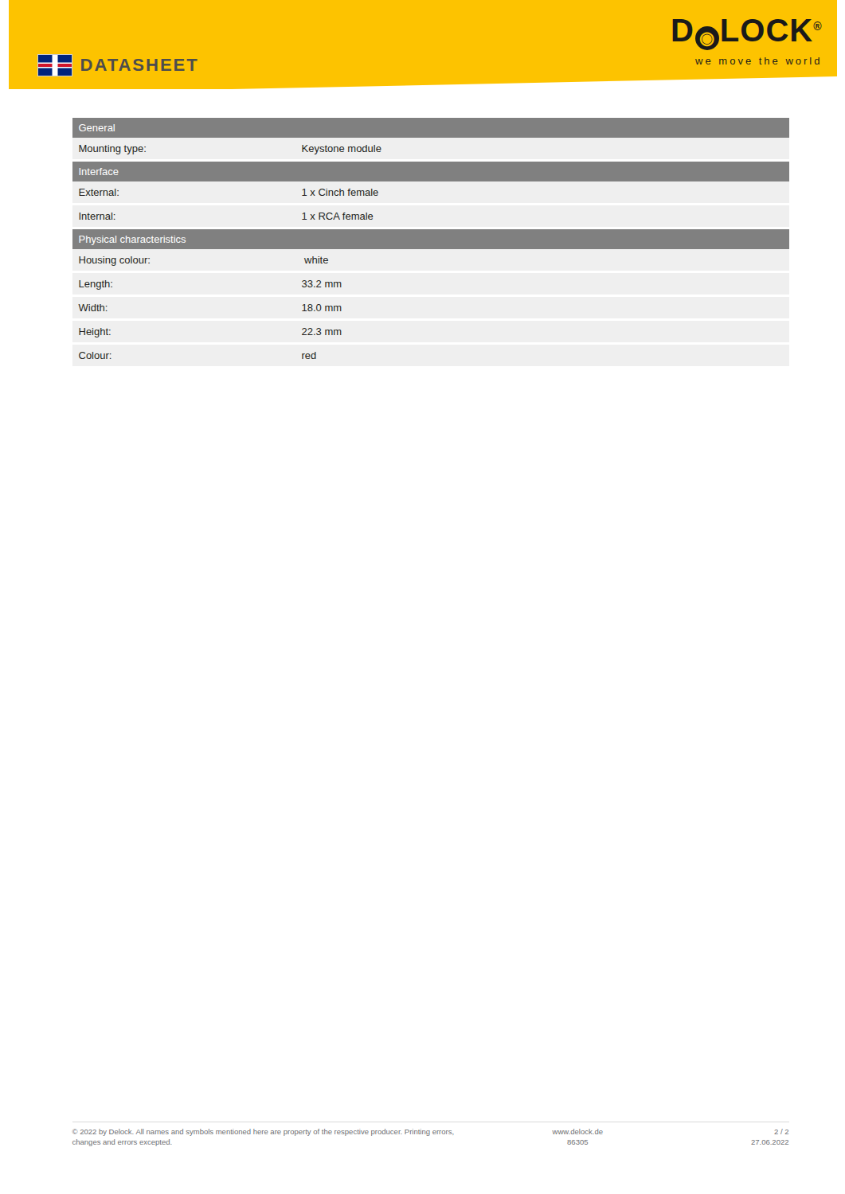D◉LOCK®
we move the world
DATASHEET
| General |
| --- |
| Mounting type: | Keystone module |
| Interface |
| External: | 1 x Cinch female |
| Internal: | 1 x RCA female |
| Physical characteristics |
| Housing colour: | white |
| Length: | 33.2 mm |
| Width: | 18.0 mm |
| Height: | 22.3 mm |
| Colour: | red |
© 2022 by Delock. All names and symbols mentioned here are property of the respective producer. Printing errors,
changes and errors excepted.
www.delock.de
86305
2 / 2
27.06.2022